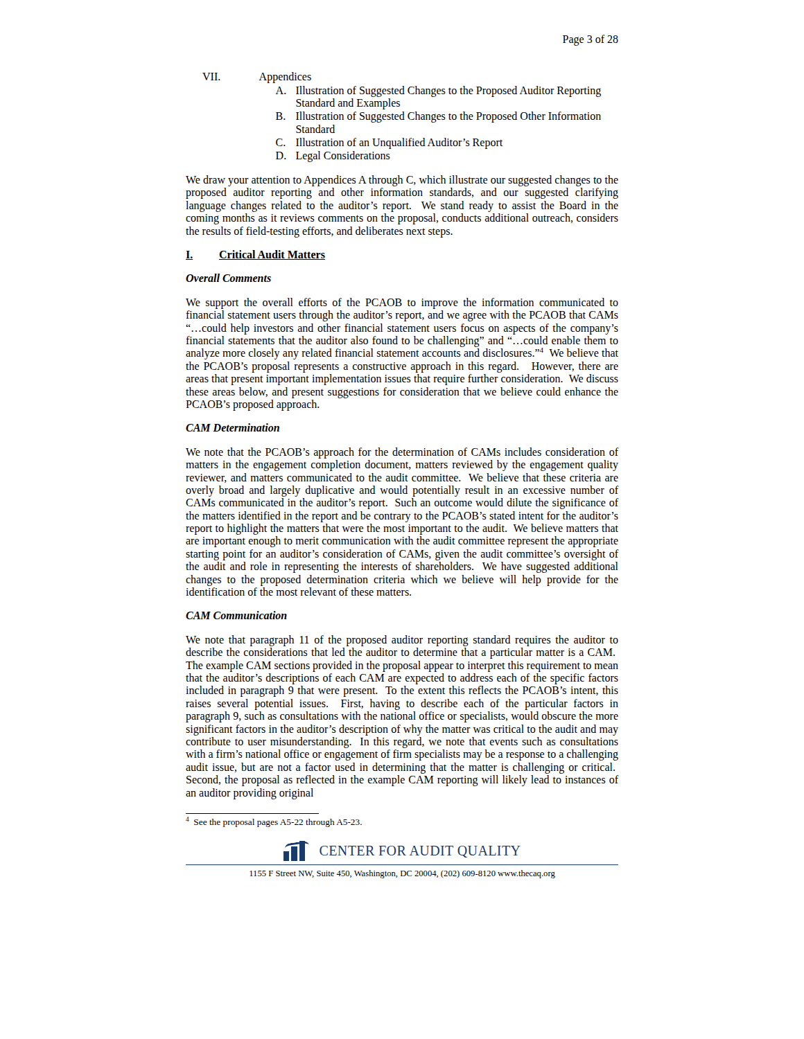Page 3 of 28
VII. Appendices
A. Illustration of Suggested Changes to the Proposed Auditor Reporting Standard and Examples
B. Illustration of Suggested Changes to the Proposed Other Information Standard
C. Illustration of an Unqualified Auditor’s Report
D. Legal Considerations
We draw your attention to Appendices A through C, which illustrate our suggested changes to the proposed auditor reporting and other information standards, and our suggested clarifying language changes related to the auditor’s report. We stand ready to assist the Board in the coming months as it reviews comments on the proposal, conducts additional outreach, considers the results of field-testing efforts, and deliberates next steps.
I. Critical Audit Matters
Overall Comments
We support the overall efforts of the PCAOB to improve the information communicated to financial statement users through the auditor’s report, and we agree with the PCAOB that CAMs “…could help investors and other financial statement users focus on aspects of the company’s financial statements that the auditor also found to be challenging” and “…could enable them to analyze more closely any related financial statement accounts and disclosures.”4 We believe that the PCAOB’s proposal represents a constructive approach in this regard. However, there are areas that present important implementation issues that require further consideration. We discuss these areas below, and present suggestions for consideration that we believe could enhance the PCAOB’s proposed approach.
CAM Determination
We note that the PCAOB’s approach for the determination of CAMs includes consideration of matters in the engagement completion document, matters reviewed by the engagement quality reviewer, and matters communicated to the audit committee. We believe that these criteria are overly broad and largely duplicative and would potentially result in an excessive number of CAMs communicated in the auditor’s report. Such an outcome would dilute the significance of the matters identified in the report and be contrary to the PCAOB’s stated intent for the auditor’s report to highlight the matters that were the most important to the audit. We believe matters that are important enough to merit communication with the audit committee represent the appropriate starting point for an auditor’s consideration of CAMs, given the audit committee’s oversight of the audit and role in representing the interests of shareholders. We have suggested additional changes to the proposed determination criteria which we believe will help provide for the identification of the most relevant of these matters.
CAM Communication
We note that paragraph 11 of the proposed auditor reporting standard requires the auditor to describe the considerations that led the auditor to determine that a particular matter is a CAM. The example CAM sections provided in the proposal appear to interpret this requirement to mean that the auditor’s descriptions of each CAM are expected to address each of the specific factors included in paragraph 9 that were present. To the extent this reflects the PCAOB’s intent, this raises several potential issues. First, having to describe each of the particular factors in paragraph 9, such as consultations with the national office or specialists, would obscure the more significant factors in the auditor’s description of why the matter was critical to the audit and may contribute to user misunderstanding. In this regard, we note that events such as consultations with a firm’s national office or engagement of firm specialists may be a response to a challenging audit issue, but are not a factor used in determining that the matter is challenging or critical. Second, the proposal as reflected in the example CAM reporting will likely lead to instances of an auditor providing original
4 See the proposal pages A5-22 through A5-23.
CENTER FOR AUDIT QUALITY
1155 F Street NW, Suite 450, Washington, DC 20004, (202) 609-8120 www.thecaq.org